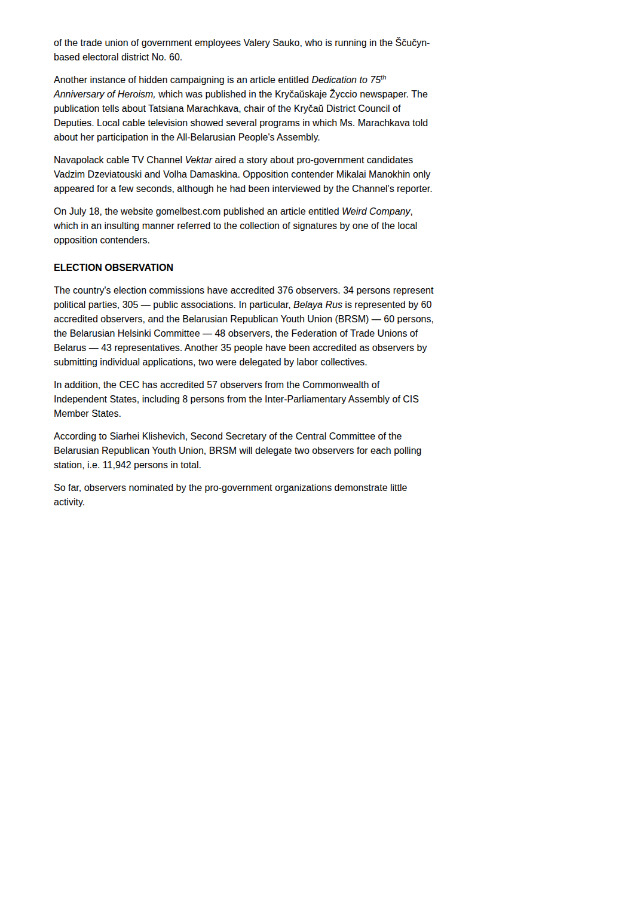of the trade union of government employees Valery Sauko, who is running in the Ščučyn-based electoral district No. 60.
Another instance of hidden campaigning is an article entitled Dedication to 75th Anniversary of Heroism, which was published in the Kryčaŭskaje Žyccio newspaper. The publication tells about Tatsiana Marachkava, chair of the Kryčaŭ District Council of Deputies. Local cable television showed several programs in which Ms. Marachkava told about her participation in the All-Belarusian People's Assembly.
Navapolack cable TV Channel Vektar aired a story about pro-government candidates Vadzim Dzeviatouski and Volha Damaskina. Opposition contender Mikalai Manokhin only appeared for a few seconds, although he had been interviewed by the Channel's reporter.
On July 18, the website gomelbest.com published an article entitled Weird Company, which in an insulting manner referred to the collection of signatures by one of the local opposition contenders.
ELECTION OBSERVATION
The country's election commissions have accredited 376 observers. 34 persons represent political parties, 305 — public associations. In particular, Belaya Rus is represented by 60 accredited observers, and the Belarusian Republican Youth Union (BRSM) — 60 persons, the Belarusian Helsinki Committee — 48 observers, the Federation of Trade Unions of Belarus — 43 representatives. Another 35 people have been accredited as observers by submitting individual applications, two were delegated by labor collectives.
In addition, the CEC has accredited 57 observers from the Commonwealth of Independent States, including 8 persons from the Inter-Parliamentary Assembly of CIS Member States.
According to Siarhei Klishevich, Second Secretary of the Central Committee of the Belarusian Republican Youth Union, BRSM will delegate two observers for each polling station, i.e. 11,942 persons in total.
So far, observers nominated by the pro-government organizations demonstrate little activity.